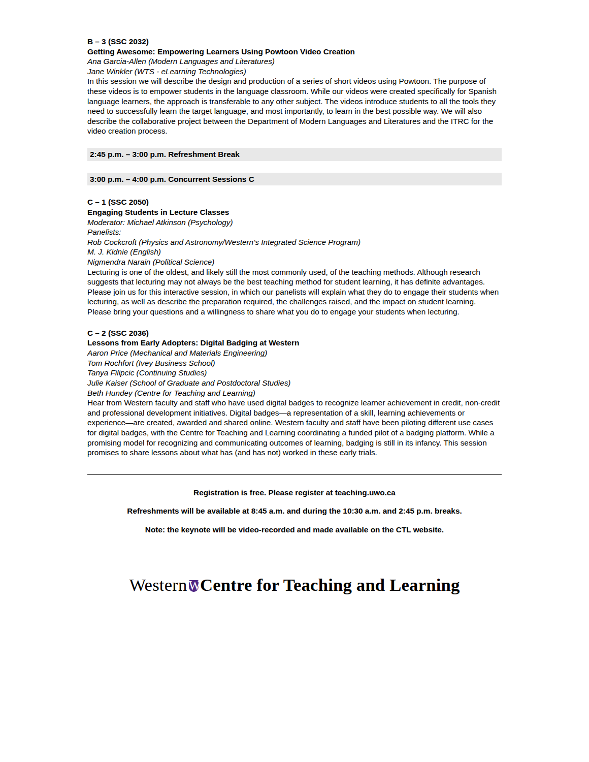B – 3 (SSC 2032)
Getting Awesome: Empowering Learners Using Powtoon Video Creation
Ana Garcia-Allen (Modern Languages and Literatures)
Jane Winkler (WTS - eLearning Technologies)
In this session we will describe the design and production of a series of short videos using Powtoon. The purpose of these videos is to empower students in the language classroom. While our videos were created specifically for Spanish language learners, the approach is transferable to any other subject. The videos introduce students to all the tools they need to successfully learn the target language, and most importantly, to learn in the best possible way. We will also describe the collaborative project between the Department of Modern Languages and Literatures and the ITRC for the video creation process.
2:45 p.m. – 3:00 p.m. Refreshment Break
3:00 p.m. – 4:00 p.m. Concurrent Sessions C
C – 1 (SSC 2050)
Engaging Students in Lecture Classes
Moderator: Michael Atkinson (Psychology)
Panelists:
Rob Cockcroft (Physics and Astronomy/Western’s Integrated Science Program)
M. J. Kidnie (English)
Nigmendra Narain (Political Science)
Lecturing is one of the oldest, and likely still the most commonly used, of the teaching methods. Although research suggests that lecturing may not always be the best teaching method for student learning, it has definite advantages. Please join us for this interactive session, in which our panelists will explain what they do to engage their students when lecturing, as well as describe the preparation required, the challenges raised, and the impact on student learning. Please bring your questions and a willingness to share what you do to engage your students when lecturing.
C – 2 (SSC 2036)
Lessons from Early Adopters: Digital Badging at Western
Aaron Price (Mechanical and Materials Engineering)
Tom Rochfort (Ivey Business School)
Tanya Filipcic (Continuing Studies)
Julie Kaiser (School of Graduate and Postdoctoral Studies)
Beth Hundey (Centre for Teaching and Learning)
Hear from Western faculty and staff who have used digital badges to recognize learner achievement in credit, non-credit and professional development initiatives. Digital badges—a representation of a skill, learning achievements or experience—are created, awarded and shared online. Western faculty and staff have been piloting different use cases for digital badges, with the Centre for Teaching and Learning coordinating a funded pilot of a badging platform. While a promising model for recognizing and communicating outcomes of learning, badging is still in its infancy. This session promises to share lessons about what has (and has not) worked in these early trials.
Registration is free. Please register at teaching.uwo.ca
Refreshments will be available at 8:45 a.m. and during the 10:30 a.m. and 2:45 p.m. breaks.
Note: the keynote will be video-recorded and made available on the CTL website.
Western WCentre for Teaching and Learning